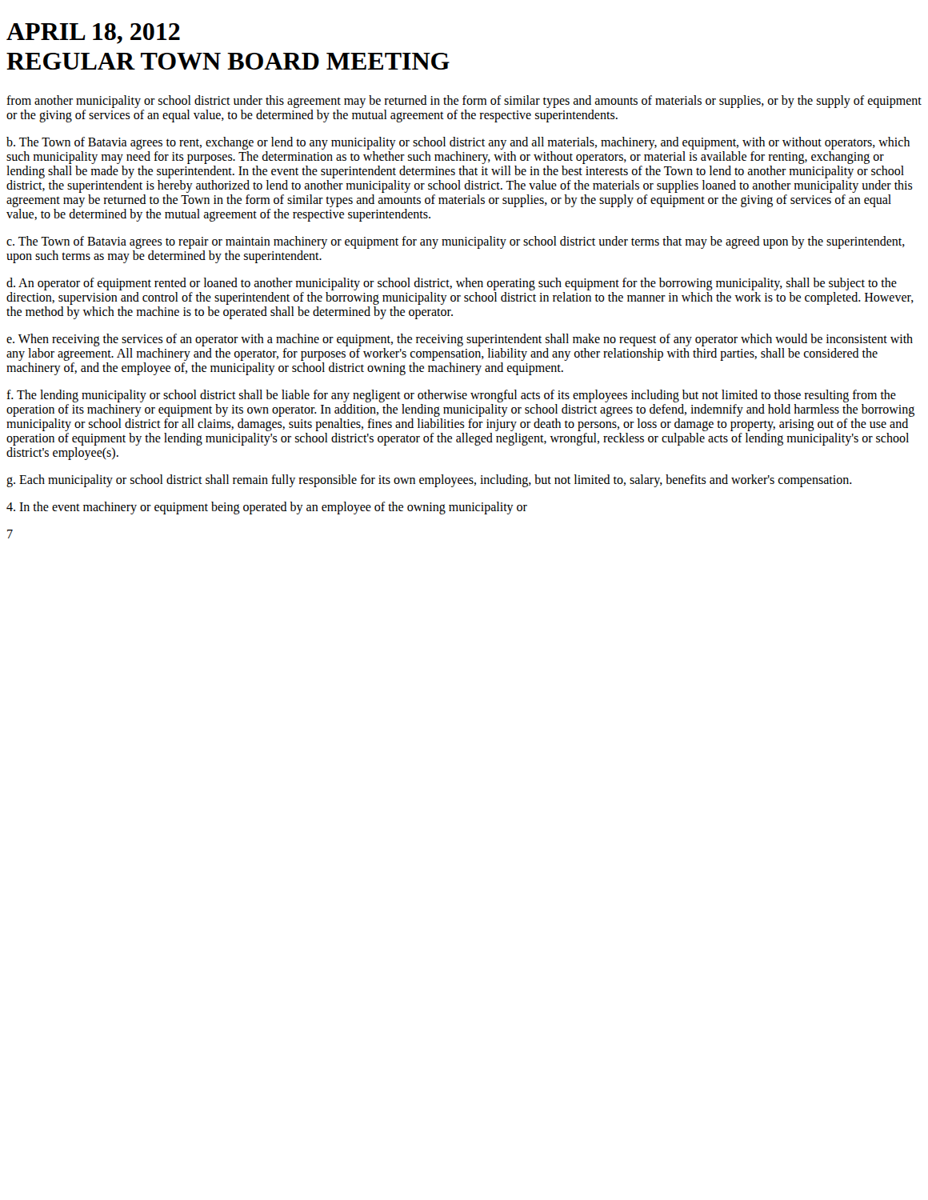APRIL 18, 2012
REGULAR TOWN BOARD MEETING
from another municipality or school district under this agreement may be returned in the form of similar types and amounts of materials or supplies, or by the supply of equipment or the giving of services of an equal value, to be determined by the mutual agreement of the respective superintendents.
b. The Town of Batavia agrees to rent, exchange or lend to any municipality or school district any and all materials, machinery, and equipment, with or without operators, which such municipality may need for its purposes. The determination as to whether such machinery, with or without operators, or material is available for renting, exchanging or lending shall be made by the superintendent. In the event the superintendent determines that it will be in the best interests of the Town to lend to another municipality or school district, the superintendent is hereby authorized to lend to another municipality or school district. The value of the materials or supplies loaned to another municipality under this agreement may be returned to the Town in the form of similar types and amounts of materials or supplies, or by the supply of equipment or the giving of services of an equal value, to be determined by the mutual agreement of the respective superintendents.
c. The Town of Batavia agrees to repair or maintain machinery or equipment for any municipality or school district under terms that may be agreed upon by the superintendent, upon such terms as may be determined by the superintendent.
d. An operator of equipment rented or loaned to another municipality or school district, when operating such equipment for the borrowing municipality, shall be subject to the direction, supervision and control of the superintendent of the borrowing municipality or school district in relation to the manner in which the work is to be completed. However, the method by which the machine is to be operated shall be determined by the operator.
e. When receiving the services of an operator with a machine or equipment, the receiving superintendent shall make no request of any operator which would be inconsistent with any labor agreement. All machinery and the operator, for purposes of worker's compensation, liability and any other relationship with third parties, shall be considered the machinery of, and the employee of, the municipality or school district owning the machinery and equipment.
f. The lending municipality or school district shall be liable for any negligent or otherwise wrongful acts of its employees including but not limited to those resulting from the operation of its machinery or equipment by its own operator. In addition, the lending municipality or school district agrees to defend, indemnify and hold harmless the borrowing municipality or school district for all claims, damages, suits penalties, fines and liabilities for injury or death to persons, or loss or damage to property, arising out of the use and operation of equipment by the lending municipality's or school district's operator of the alleged negligent, wrongful, reckless or culpable acts of lending municipality's or school district's employee(s).
g. Each municipality or school district shall remain fully responsible for its own employees, including, but not limited to, salary, benefits and worker's compensation.
4. In the event machinery or equipment being operated by an employee of the owning municipality or
7